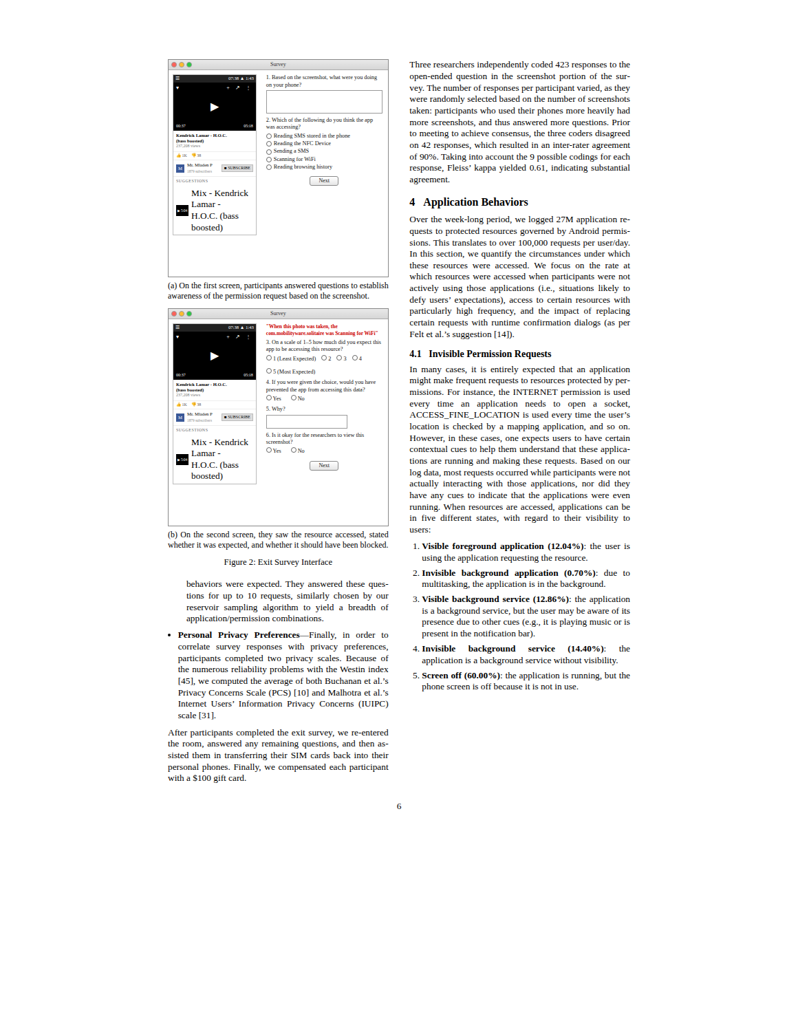Survey
☰07:38 ▲ 1:43
▾ + ↗ ⋮ ▶ 00:3705:18
Kendrick Lamar - H.O.C.
(bass boosted)
237,208 views
👍 1K👎 38
M Mr. Mladen P
1879 subscribers ■ SUBSCRIBE
SUGGESTIONS
▶ 5:04 Mix - Kendrick Lamar -
H.O.C. (bass boosted)
1. Based on the screenshot, what were you doing on your phone?
2. Which of the following do you think the app was accessing?
Reading SMS stored in the phone
Reading the NFC Device
Sending a SMS
Scanning for WiFi
Reading browsing history
Next
(a) On the first screen, participants answered questions to establish awareness of the permission request based on the screenshot.
Survey
☰07:38 ▲ 1:43
▾ + ↗ ⋮ ▶ 00:3705:18
Kendrick Lamar - H.O.C.
(bass boosted)
237,208 views
👍 1K👎 38
M Mr. Mladen P
1879 subscribers ■ SUBSCRIBE
SUGGESTIONS
▶ 5:04 Mix - Kendrick Lamar -
H.O.C. (bass boosted)
"When this photo was taken, the com.mobilityware.solitaire was Scanning for WiFi"
3. On a scale of 1–5 how much did you expect this app to be accessing this resource?
1 (Least Expected) 2 3 4 5 (Most Expected)
4. If you were given the choice, would you have prevented the app from accessing this data?
Yes No
5. Why?
6. Is it okay for the researchers to view this screenshot?
Yes No
Next
(b) On the second screen, they saw the resource accessed, stated whether it was expected, and whether it should have been blocked.
Figure 2: Exit Survey Interface
behaviors were expected. They answered these questions for up to 10 requests, similarly chosen by our reservoir sampling algorithm to yield a breadth of application/permission combinations.
Personal Privacy Preferences—Finally, in order to correlate survey responses with privacy preferences, participants completed two privacy scales. Because of the numerous reliability problems with the Westin index [45], we computed the average of both Buchanan et al.’s Privacy Concerns Scale (PCS) [10] and Malhotra et al.’s Internet Users’ Information Privacy Concerns (IUIPC) scale [31].
After participants completed the exit survey, we re-entered the room, answered any remaining questions, and then assisted them in transferring their SIM cards back into their personal phones. Finally, we compensated each participant with a $100 gift card.
Three researchers independently coded 423 responses to the open-ended question in the screenshot portion of the survey. The number of responses per participant varied, as they were randomly selected based on the number of screenshots taken: participants who used their phones more heavily had more screenshots, and thus answered more questions. Prior to meeting to achieve consensus, the three coders disagreed on 42 responses, which resulted in an inter-rater agreement of 90%. Taking into account the 9 possible codings for each response, Fleiss’ kappa yielded 0.61, indicating substantial agreement.
4 Application Behaviors
Over the week-long period, we logged 27M application requests to protected resources governed by Android permissions. This translates to over 100,000 requests per user/day. In this section, we quantify the circumstances under which these resources were accessed. We focus on the rate at which resources were accessed when participants were not actively using those applications (i.e., situations likely to defy users’ expectations), access to certain resources with particularly high frequency, and the impact of replacing certain requests with runtime confirmation dialogs (as per Felt et al.’s suggestion [14]).
4.1 Invisible Permission Requests
In many cases, it is entirely expected that an application might make frequent requests to resources protected by permissions. For instance, the INTERNET permission is used every time an application needs to open a socket, ACCESS_FINE_LOCATION is used every time the user’s location is checked by a mapping application, and so on. However, in these cases, one expects users to have certain contextual cues to help them understand that these applications are running and making these requests. Based on our log data, most requests occurred while participants were not actually interacting with those applications, nor did they have any cues to indicate that the applications were even running. When resources are accessed, applications can be in five different states, with regard to their visibility to users:
Visible foreground application (12.04%): the user is using the application requesting the resource.
Invisible background application (0.70%): due to multitasking, the application is in the background.
Visible background service (12.86%): the application is a background service, but the user may be aware of its presence due to other cues (e.g., it is playing music or is present in the notification bar).
Invisible background service (14.40%): the application is a background service without visibility.
Screen off (60.00%): the application is running, but the phone screen is off because it is not in use.
6